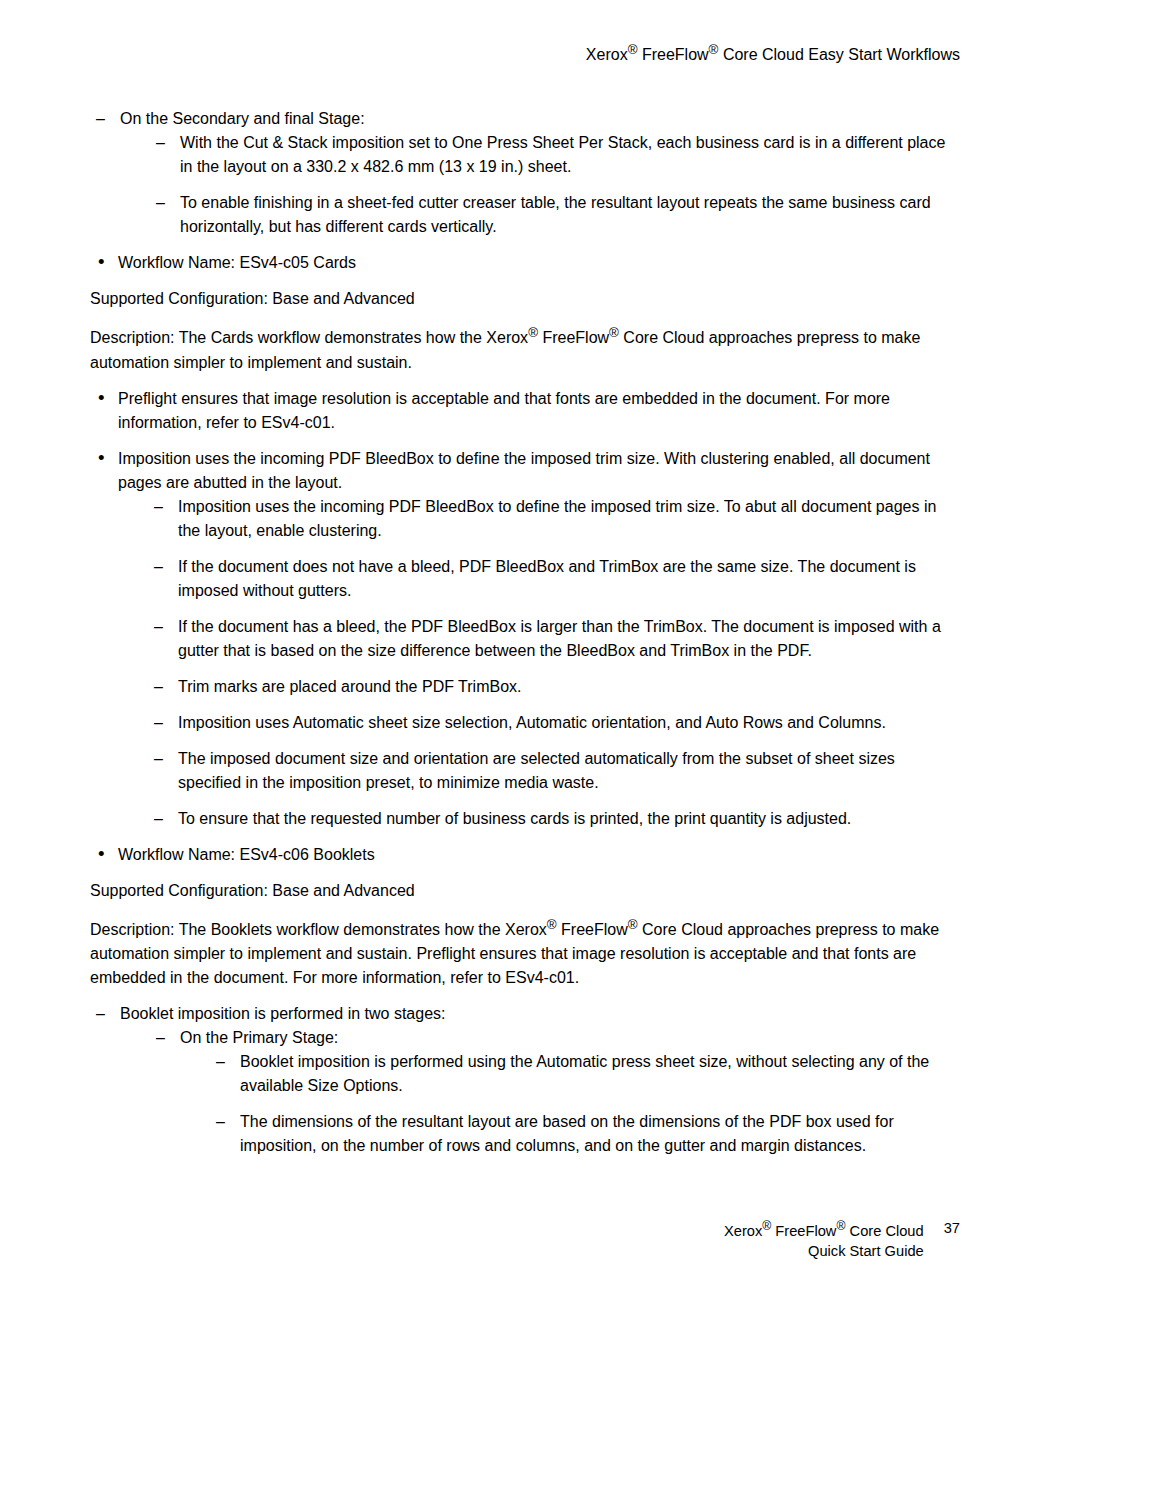Xerox® FreeFlow® Core Cloud Easy Start Workflows
On the Secondary and final Stage:
With the Cut & Stack imposition set to One Press Sheet Per Stack, each business card is in a different place in the layout on a 330.2 x 482.6 mm (13 x 19 in.) sheet.
To enable finishing in a sheet-fed cutter creaser table, the resultant layout repeats the same business card horizontally, but has different cards vertically.
Workflow Name: ESv4-c05 Cards
Supported Configuration: Base and Advanced
Description: The Cards workflow demonstrates how the Xerox® FreeFlow® Core Cloud approaches prepress to make automation simpler to implement and sustain.
Preflight ensures that image resolution is acceptable and that fonts are embedded in the document. For more information, refer to ESv4-c01.
Imposition uses the incoming PDF BleedBox to define the imposed trim size. With clustering enabled, all document pages are abutted in the layout.
Imposition uses the incoming PDF BleedBox to define the imposed trim size. To abut all document pages in the layout, enable clustering.
If the document does not have a bleed, PDF BleedBox and TrimBox are the same size. The document is imposed without gutters.
If the document has a bleed, the PDF BleedBox is larger than the TrimBox. The document is imposed with a gutter that is based on the size difference between the BleedBox and TrimBox in the PDF.
Trim marks are placed around the PDF TrimBox.
Imposition uses Automatic sheet size selection, Automatic orientation, and Auto Rows and Columns.
The imposed document size and orientation are selected automatically from the subset of sheet sizes specified in the imposition preset, to minimize media waste.
To ensure that the requested number of business cards is printed, the print quantity is adjusted.
Workflow Name: ESv4-c06 Booklets
Supported Configuration: Base and Advanced
Description: The Booklets workflow demonstrates how the Xerox® FreeFlow® Core Cloud approaches prepress to make automation simpler to implement and sustain. Preflight ensures that image resolution is acceptable and that fonts are embedded in the document. For more information, refer to ESv4-c01.
Booklet imposition is performed in two stages:
On the Primary Stage:
Booklet imposition is performed using the Automatic press sheet size, without selecting any of the available Size Options.
The dimensions of the resultant layout are based on the dimensions of the PDF box used for imposition, on the number of rows and columns, and on the gutter and margin distances.
Xerox® FreeFlow® Core Cloud
Quick Start Guide 37